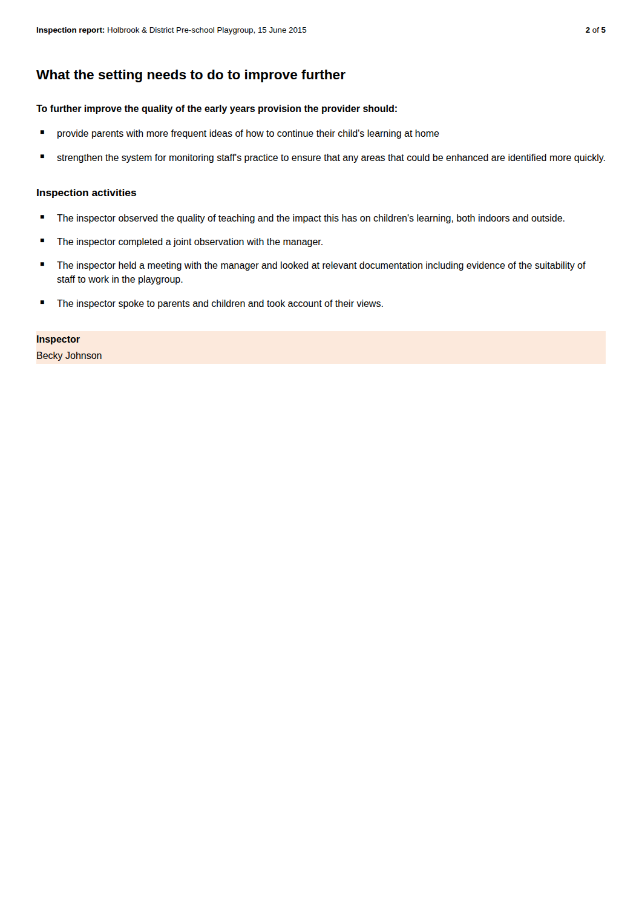Inspection report: Holbrook & District Pre-school Playgroup, 15 June 2015
2 of 5
What the setting needs to do to improve further
To further improve the quality of the early years provision the provider should:
provide parents with more frequent ideas of how to continue their child's learning at home
strengthen the system for monitoring staff's practice to ensure that any areas that could be enhanced are identified more quickly.
Inspection activities
The inspector observed the quality of teaching and the impact this has on children's learning, both indoors and outside.
The inspector completed a joint observation with the manager.
The inspector held a meeting with the manager and looked at relevant documentation including evidence of the suitability of staff to work in the playgroup.
The inspector spoke to parents and children and took account of their views.
Inspector Becky Johnson